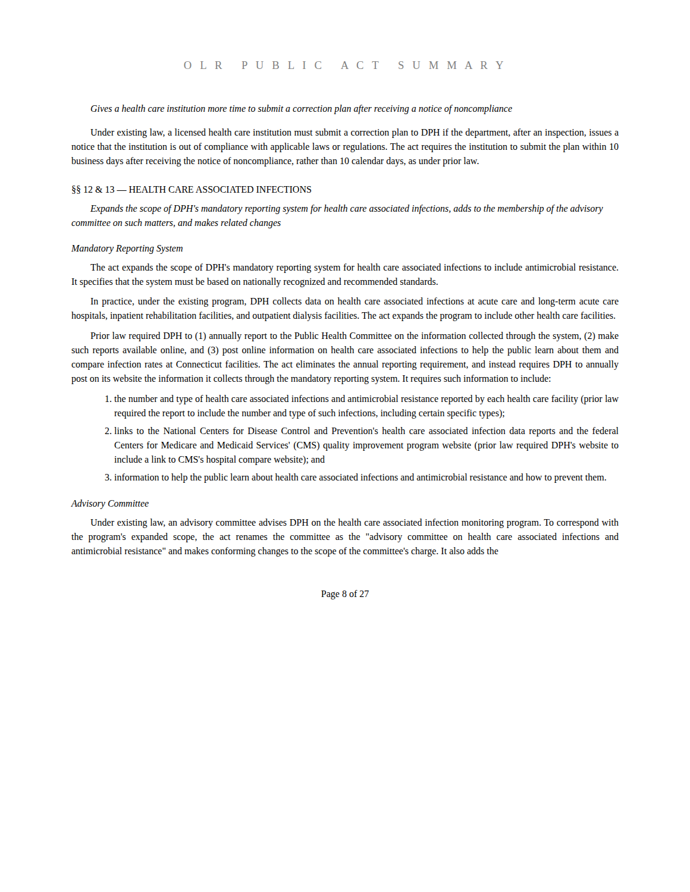O L R P U B L I C A C T S U M M A R Y
Gives a health care institution more time to submit a correction plan after receiving a notice of noncompliance
Under existing law, a licensed health care institution must submit a correction plan to DPH if the department, after an inspection, issues a notice that the institution is out of compliance with applicable laws or regulations. The act requires the institution to submit the plan within 10 business days after receiving the notice of noncompliance, rather than 10 calendar days, as under prior law.
§§ 12 & 13 — HEALTH CARE ASSOCIATED INFECTIONS
Expands the scope of DPH's mandatory reporting system for health care associated infections, adds to the membership of the advisory committee on such matters, and makes related changes
Mandatory Reporting System
The act expands the scope of DPH's mandatory reporting system for health care associated infections to include antimicrobial resistance. It specifies that the system must be based on nationally recognized and recommended standards.
In practice, under the existing program, DPH collects data on health care associated infections at acute care and long-term acute care hospitals, inpatient rehabilitation facilities, and outpatient dialysis facilities. The act expands the program to include other health care facilities.
Prior law required DPH to (1) annually report to the Public Health Committee on the information collected through the system, (2) make such reports available online, and (3) post online information on health care associated infections to help the public learn about them and compare infection rates at Connecticut facilities. The act eliminates the annual reporting requirement, and instead requires DPH to annually post on its website the information it collects through the mandatory reporting system. It requires such information to include:
the number and type of health care associated infections and antimicrobial resistance reported by each health care facility (prior law required the report to include the number and type of such infections, including certain specific types);
links to the National Centers for Disease Control and Prevention's health care associated infection data reports and the federal Centers for Medicare and Medicaid Services' (CMS) quality improvement program website (prior law required DPH's website to include a link to CMS's hospital compare website); and
information to help the public learn about health care associated infections and antimicrobial resistance and how to prevent them.
Advisory Committee
Under existing law, an advisory committee advises DPH on the health care associated infection monitoring program. To correspond with the program's expanded scope, the act renames the committee as the "advisory committee on health care associated infections and antimicrobial resistance" and makes conforming changes to the scope of the committee's charge. It also adds the
Page 8 of 27